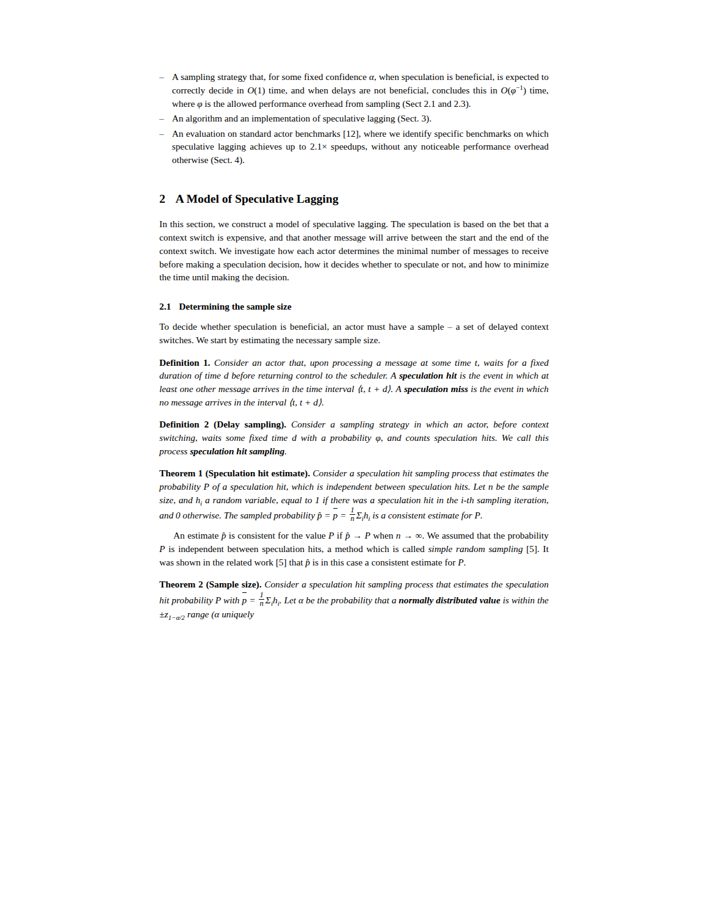A sampling strategy that, for some fixed confidence α, when speculation is beneficial, is expected to correctly decide in O(1) time, and when delays are not beneficial, concludes this in O(φ−1) time, where φ is the allowed performance overhead from sampling (Sect 2.1 and 2.3).
An algorithm and an implementation of speculative lagging (Sect. 3).
An evaluation on standard actor benchmarks [12], where we identify specific benchmarks on which speculative lagging achieves up to 2.1× speedups, without any noticeable performance overhead otherwise (Sect. 4).
2 A Model of Speculative Lagging
In this section, we construct a model of speculative lagging. The speculation is based on the bet that a context switch is expensive, and that another message will arrive between the start and the end of the context switch. We investigate how each actor determines the minimal number of messages to receive before making a speculation decision, how it decides whether to speculate or not, and how to minimize the time until making the decision.
2.1 Determining the sample size
To decide whether speculation is beneficial, an actor must have a sample – a set of delayed context switches. We start by estimating the necessary sample size.
Definition 1. Consider an actor that, upon processing a message at some time t, waits for a fixed duration of time d before returning control to the scheduler. A speculation hit is the event in which at least one other message arrives in the time interval ⟨t, t + d⟩. A speculation miss is the event in which no message arrives in the interval ⟨t, t + d⟩.
Definition 2 (Delay sampling). Consider a sampling strategy in which an actor, before context switching, waits some fixed time d with a probability φ, and counts speculation hits. We call this process speculation hit sampling.
Theorem 1 (Speculation hit estimate). Consider a speculation hit sampling process that estimates the probability P of a speculation hit, which is independent between speculation hits. Let n be the sample size, and hi a random variable, equal to 1 if there was a speculation hit in the i-th sampling iteration, and 0 otherwise. The sampled probability p̂ = p = 1 n Σihi is a consistent estimate for P.
An estimate p̂ is consistent for the value P if p̂ → P when n → ∞. We assumed that the probability P is independent between speculation hits, a method which is called simple random sampling [5]. It was shown in the related work [5] that p̂ is in this case a consistent estimate for P.
Theorem 2 (Sample size). Consider a speculation hit sampling process that estimates the speculation hit probability P with p = 1 n Σihi. Let α be the probability that a normally distributed value is within the ±z1−α/2 range (α uniquely